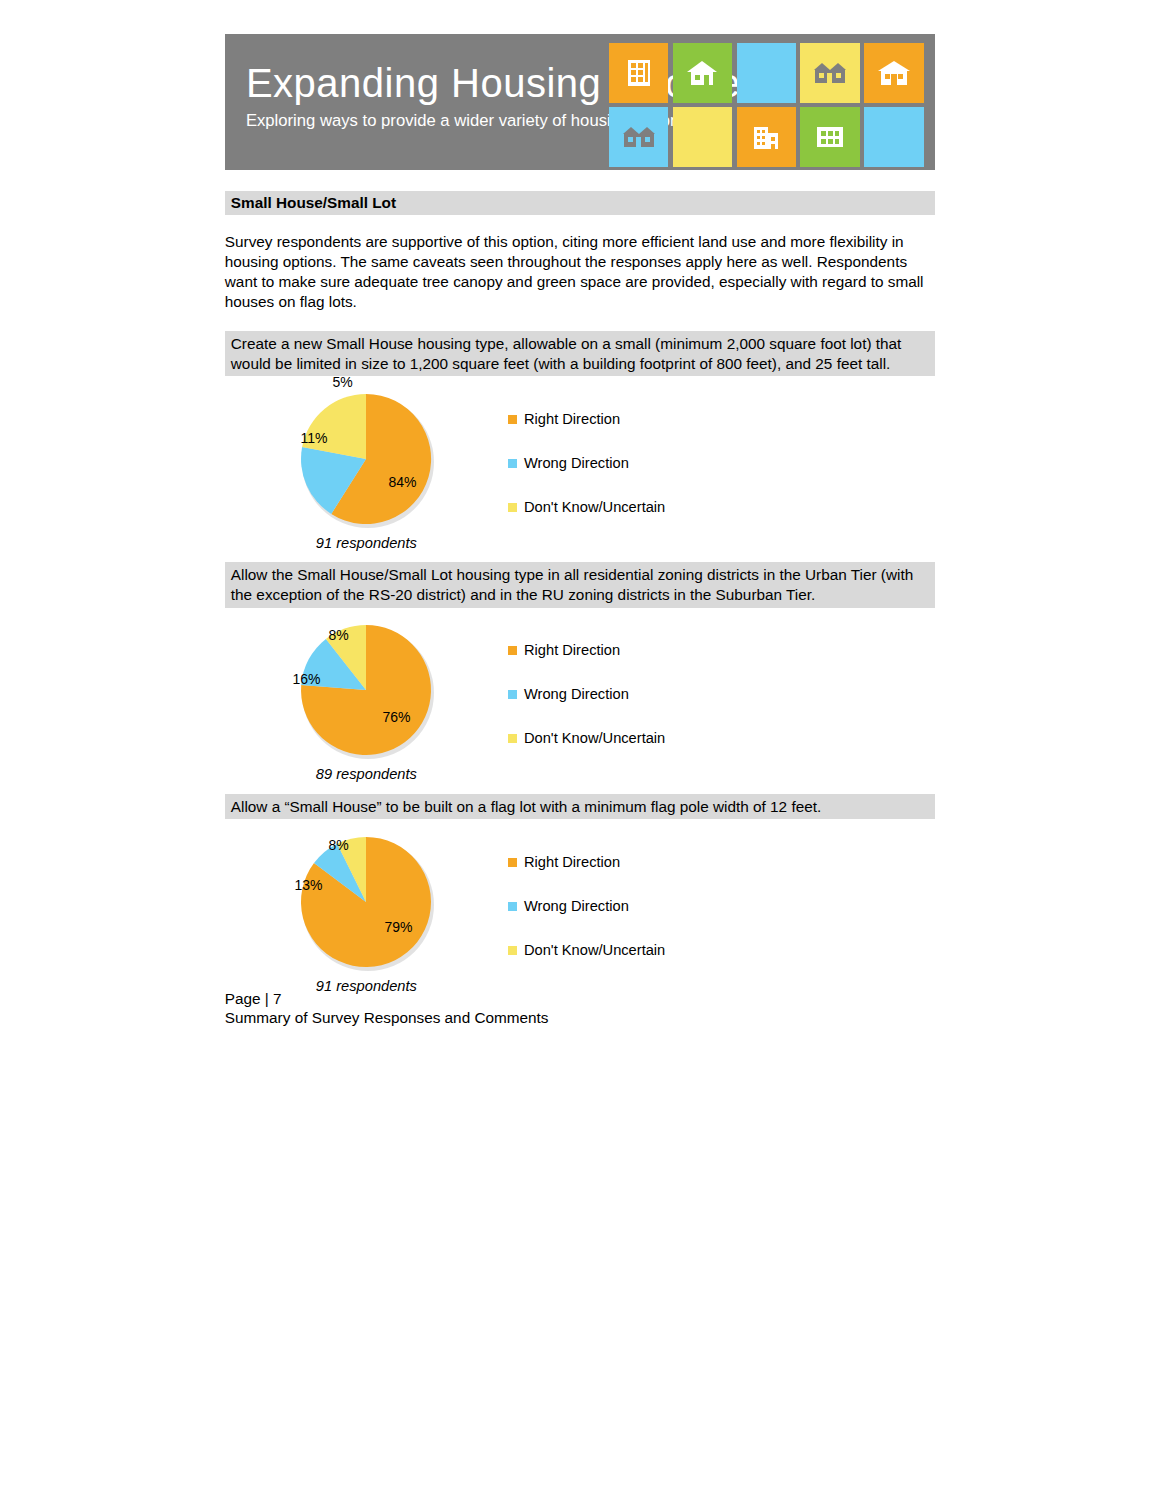Expanding Housing Choice
Exploring ways to provide a wider variety of housing options
Small House/Small Lot
Survey respondents are supportive of this option, citing more efficient land use and more flexibility in housing options. The same caveats seen throughout the responses apply here as well. Respondents want to make sure adequate tree canopy and green space are provided, especially with regard to small houses on flag lots.
Create a new Small House housing type, allowable on a small (minimum 2,000 square foot lot) that would be limited in size to 1,200 square feet (with a building footprint of 800 feet), and 25 feet tall.
84% 11% 5%
91 respondents
Right Direction
Wrong Direction
Don't Know/Uncertain
Allow the Small House/Small Lot housing type in all residential zoning districts in the Urban Tier (with the exception of the RS-20 district) and in the RU zoning districts in the Suburban Tier.
76% 16% 8%
89 respondents
Right Direction
Wrong Direction
Don't Know/Uncertain
Allow a “Small House” to be built on a flag lot with a minimum flag pole width of 12 feet.
79% 13% 8%
91 respondents
Right Direction
Wrong Direction
Don't Know/Uncertain
Page | 7
Summary of Survey Responses and Comments